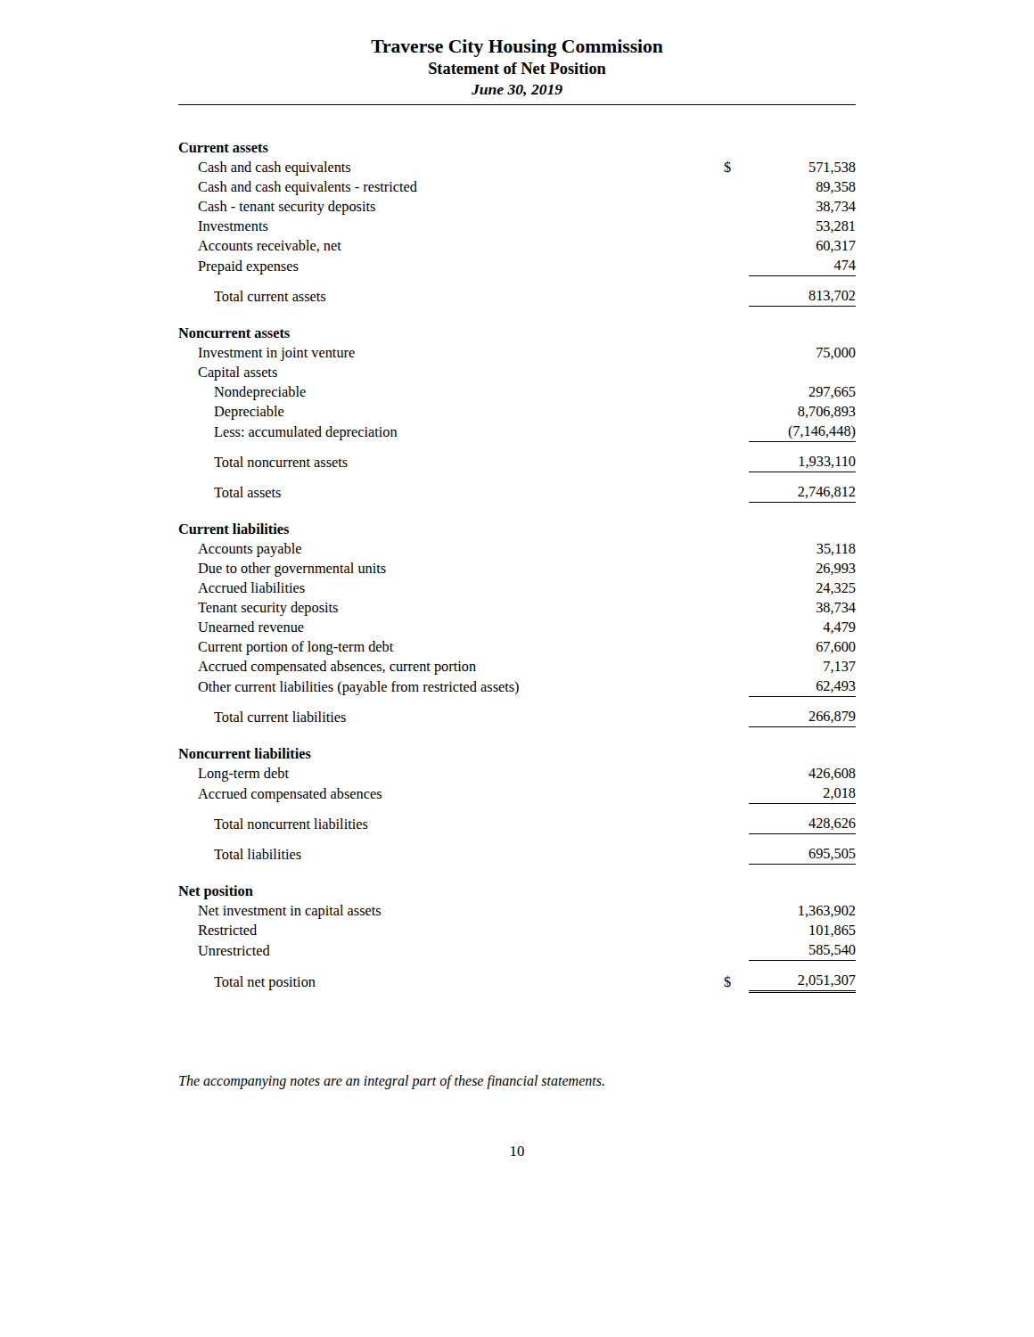Traverse City Housing Commission
Statement of Net Position
June 30, 2019
| Current assets | | |
| Cash and cash equivalents | $ | 571,538 |
| Cash and cash equivalents - restricted | | 89,358 |
| Cash - tenant security deposits | | 38,734 |
| Investments | | 53,281 |
| Accounts receivable, net | | 60,317 |
| Prepaid expenses | | 474 |
| Total current assets | | 813,702 |
| Noncurrent assets | | |
| Investment in joint venture | | 75,000 |
| Capital assets | | |
| Nondepreciable | | 297,665 |
| Depreciable | | 8,706,893 |
| Less: accumulated depreciation | | (7,146,448) |
| Total noncurrent assets | | 1,933,110 |
| Total assets | | 2,746,812 |
| Current liabilities | | |
| Accounts payable | | 35,118 |
| Due to other governmental units | | 26,993 |
| Accrued liabilities | | 24,325 |
| Tenant security deposits | | 38,734 |
| Unearned revenue | | 4,479 |
| Current portion of long-term debt | | 67,600 |
| Accrued compensated absences, current portion | | 7,137 |
| Other current liabilities (payable from restricted assets) | | 62,493 |
| Total current liabilities | | 266,879 |
| Noncurrent liabilities | | |
| Long-term debt | | 426,608 |
| Accrued compensated absences | | 2,018 |
| Total noncurrent liabilities | | 428,626 |
| Total liabilities | | 695,505 |
| Net position | | |
| Net investment in capital assets | | 1,363,902 |
| Restricted | | 101,865 |
| Unrestricted | | 585,540 |
| Total net position | $ | 2,051,307 |
The accompanying notes are an integral part of these financial statements.
10